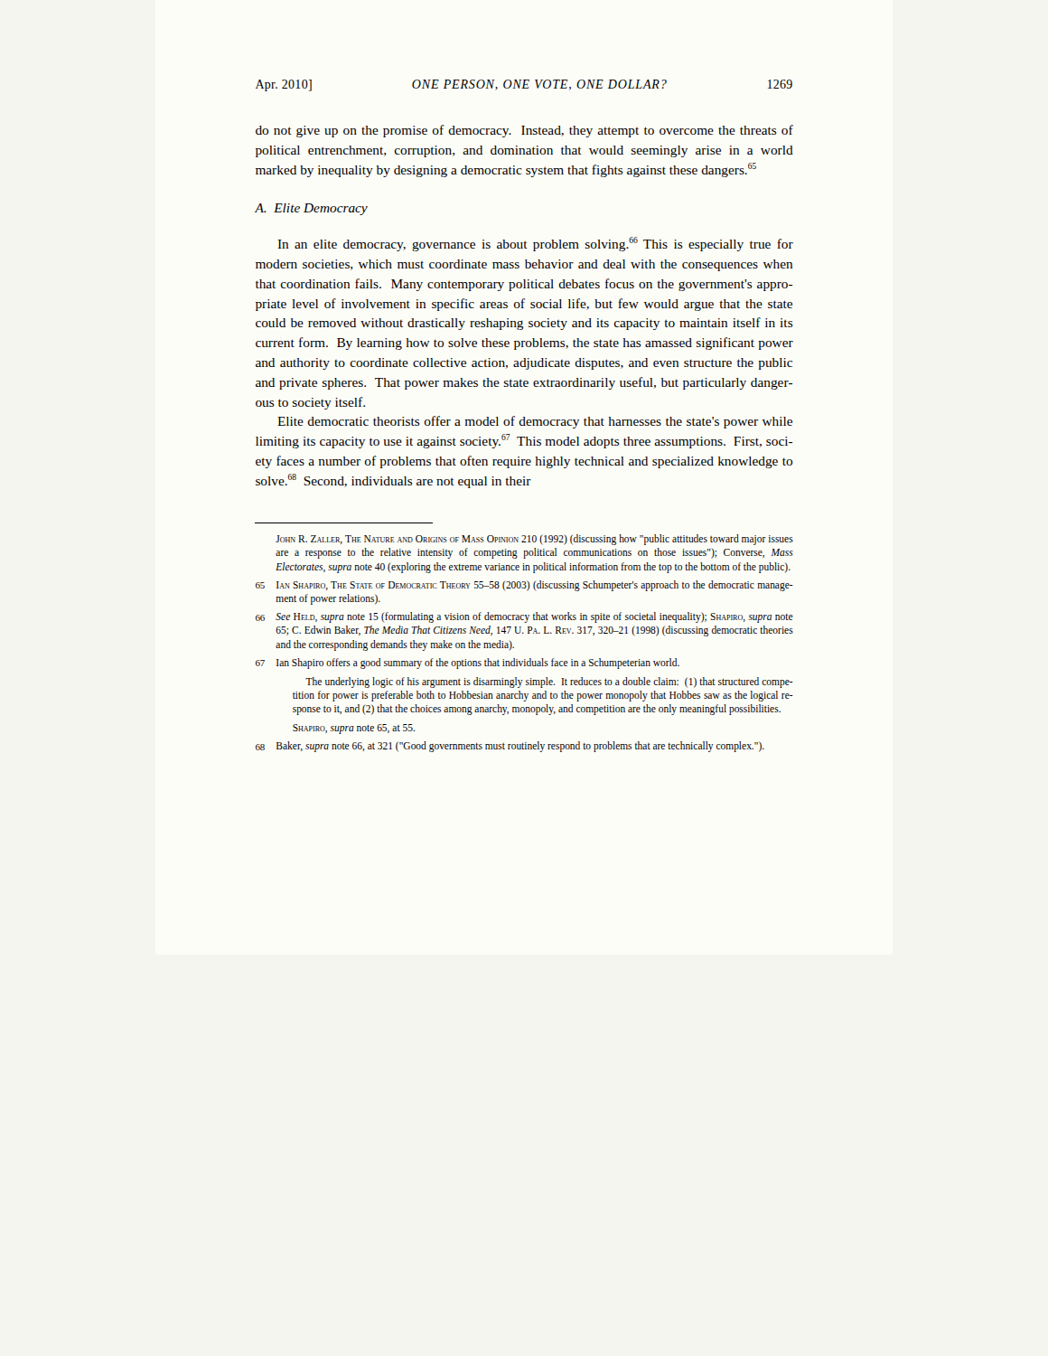Apr. 2010] One Person, One Vote, One Dollar? 1269
do not give up on the promise of democracy. Instead, they attempt to overcome the threats of political entrenchment, corruption, and domination that would seemingly arise in a world marked by inequality by designing a democratic system that fights against these dangers.65
A. Elite Democracy
In an elite democracy, governance is about problem solving.66 This is especially true for modern societies, which must coordinate mass behavior and deal with the consequences when that coordination fails. Many contemporary political debates focus on the government's appropriate level of involvement in specific areas of social life, but few would argue that the state could be removed without drastically reshaping society and its capacity to maintain itself in its current form. By learning how to solve these problems, the state has amassed significant power and authority to coordinate collective action, adjudicate disputes, and even structure the public and private spheres. That power makes the state extraordinarily useful, but particularly dangerous to society itself.
Elite democratic theorists offer a model of democracy that harnesses the state's power while limiting its capacity to use it against society.67 This model adopts three assumptions. First, society faces a number of problems that often require highly technical and specialized knowledge to solve.68 Second, individuals are not equal in their
John R. Zaller, The Nature and Origins of Mass Opinion 210 (1992) (discussing how "public attitudes toward major issues are a response to the relative intensity of competing political communications on those issues"); Converse, Mass Electorates, supra note 40 (exploring the extreme variance in political information from the top to the bottom of the public).
65
Ian Shapiro, The State of Democratic Theory 55–58 (2003) (discussing Schumpeter's approach to the democratic management of power relations).
66
See Held, supra note 15 (formulating a vision of democracy that works in spite of societal inequality); Shapiro, supra note 65; C. Edwin Baker, The Media That Citizens Need, 147 U. Pa. L. Rev. 317, 320–21 (1998) (discussing democratic theories and the corresponding demands they make on the media).
67
Ian Shapiro offers a good summary of the options that individuals face in a Schumpeterian world.
The underlying logic of his argument is disarmingly simple. It reduces to a double claim: (1) that structured competition for power is preferable both to Hobbesian anarchy and to the power monopoly that Hobbes saw as the logical response to it, and (2) that the choices among anarchy, monopoly, and competition are the only meaningful possibilities.
Shapiro, supra note 65, at 55.
68
Baker, supra note 66, at 321 ("Good governments must routinely respond to problems that are technically complex.").